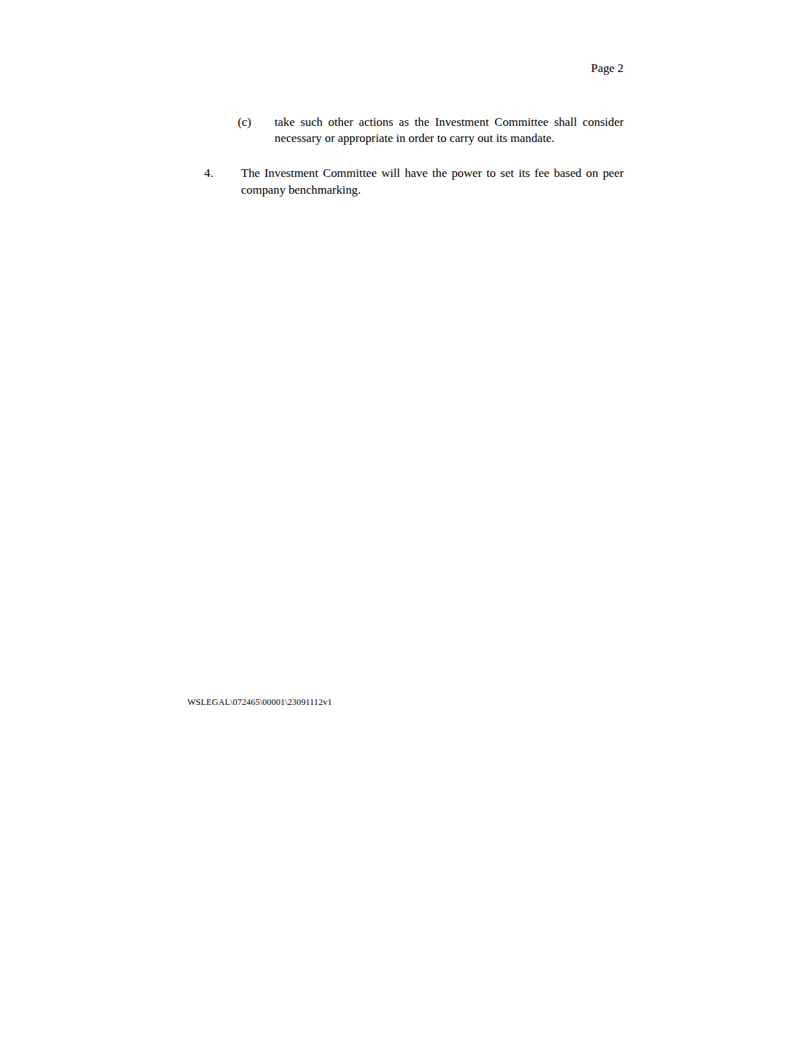Page 2
(c)
take such other actions as the Investment Committee shall consider necessary or appropriate in order to carry out its mandate.
4.
The Investment Committee will have the power to set its fee based on peer company benchmarking.
WSLEGAL\072465\00001\23091112v1